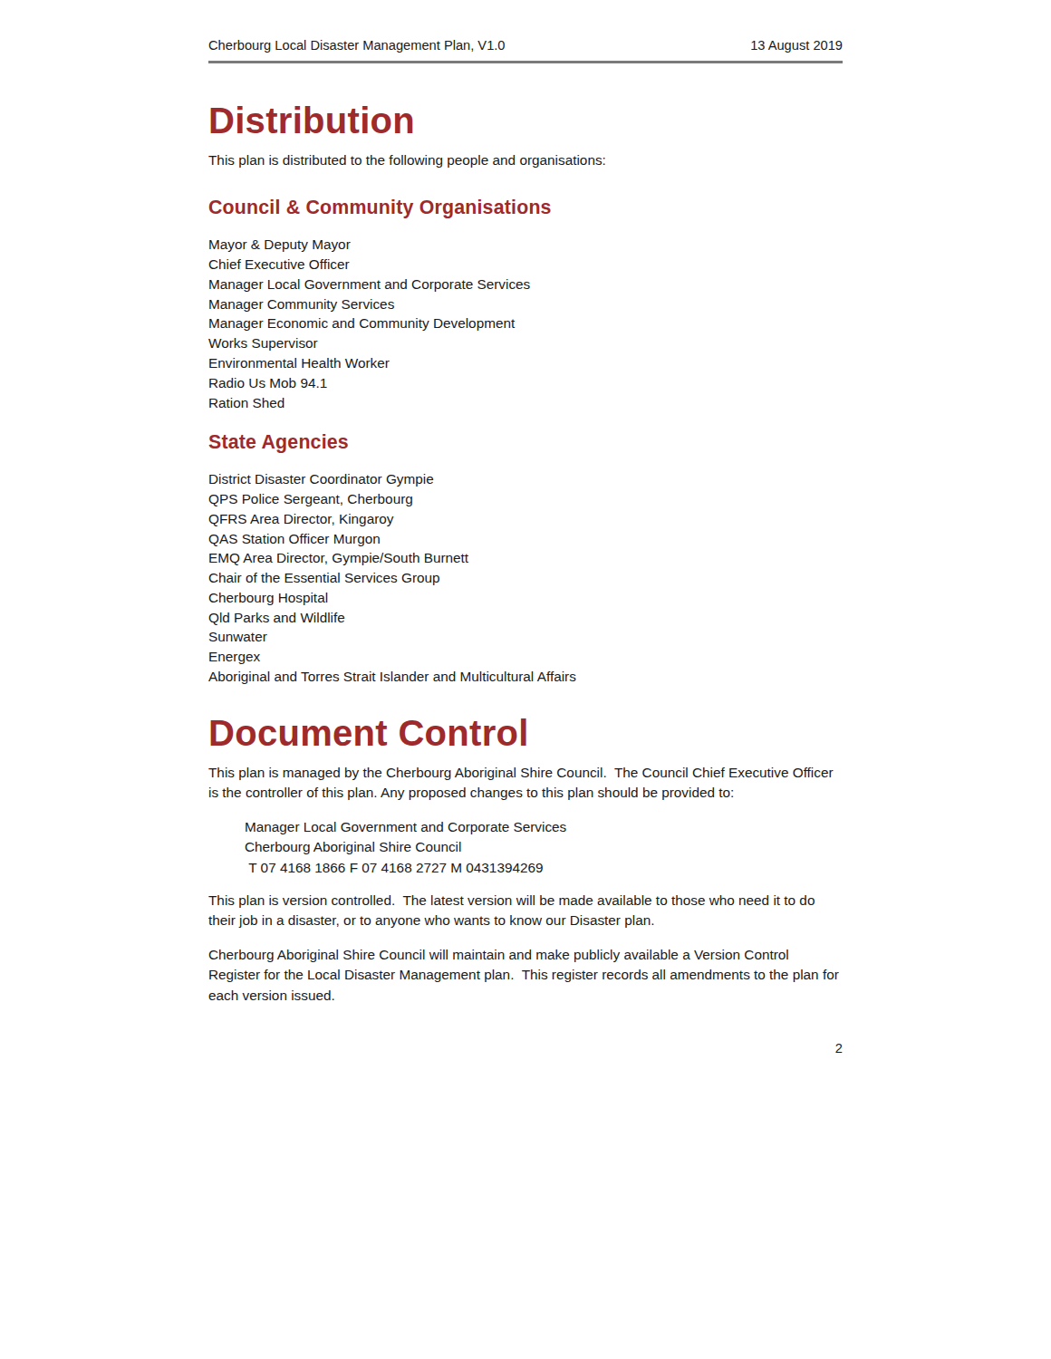Cherbourg Local Disaster Management Plan, V1.0 13 August 2019
Distribution
This plan is distributed to the following people and organisations:
Council & Community Organisations
Mayor & Deputy Mayor
Chief Executive Officer
Manager Local Government and Corporate Services
Manager Community Services
Manager Economic and Community Development
Works Supervisor
Environmental Health Worker
Radio Us Mob 94.1
Ration Shed
State Agencies
District Disaster Coordinator Gympie
QPS Police Sergeant, Cherbourg
QFRS Area Director, Kingaroy
QAS Station Officer Murgon
EMQ Area Director, Gympie/South Burnett
Chair of the Essential Services Group
Cherbourg Hospital
Qld Parks and Wildlife
Sunwater
Energex
Aboriginal and Torres Strait Islander and Multicultural Affairs
Document Control
This plan is managed by the Cherbourg Aboriginal Shire Council. The Council Chief Executive Officer is the controller of this plan. Any proposed changes to this plan should be provided to:
Manager Local Government and Corporate Services
Cherbourg Aboriginal Shire Council
T 07 4168 1866 F 07 4168 2727 M 0431394269
This plan is version controlled. The latest version will be made available to those who need it to do their job in a disaster, or to anyone who wants to know our Disaster plan.
Cherbourg Aboriginal Shire Council will maintain and make publicly available a Version Control Register for the Local Disaster Management plan. This register records all amendments to the plan for each version issued.
2